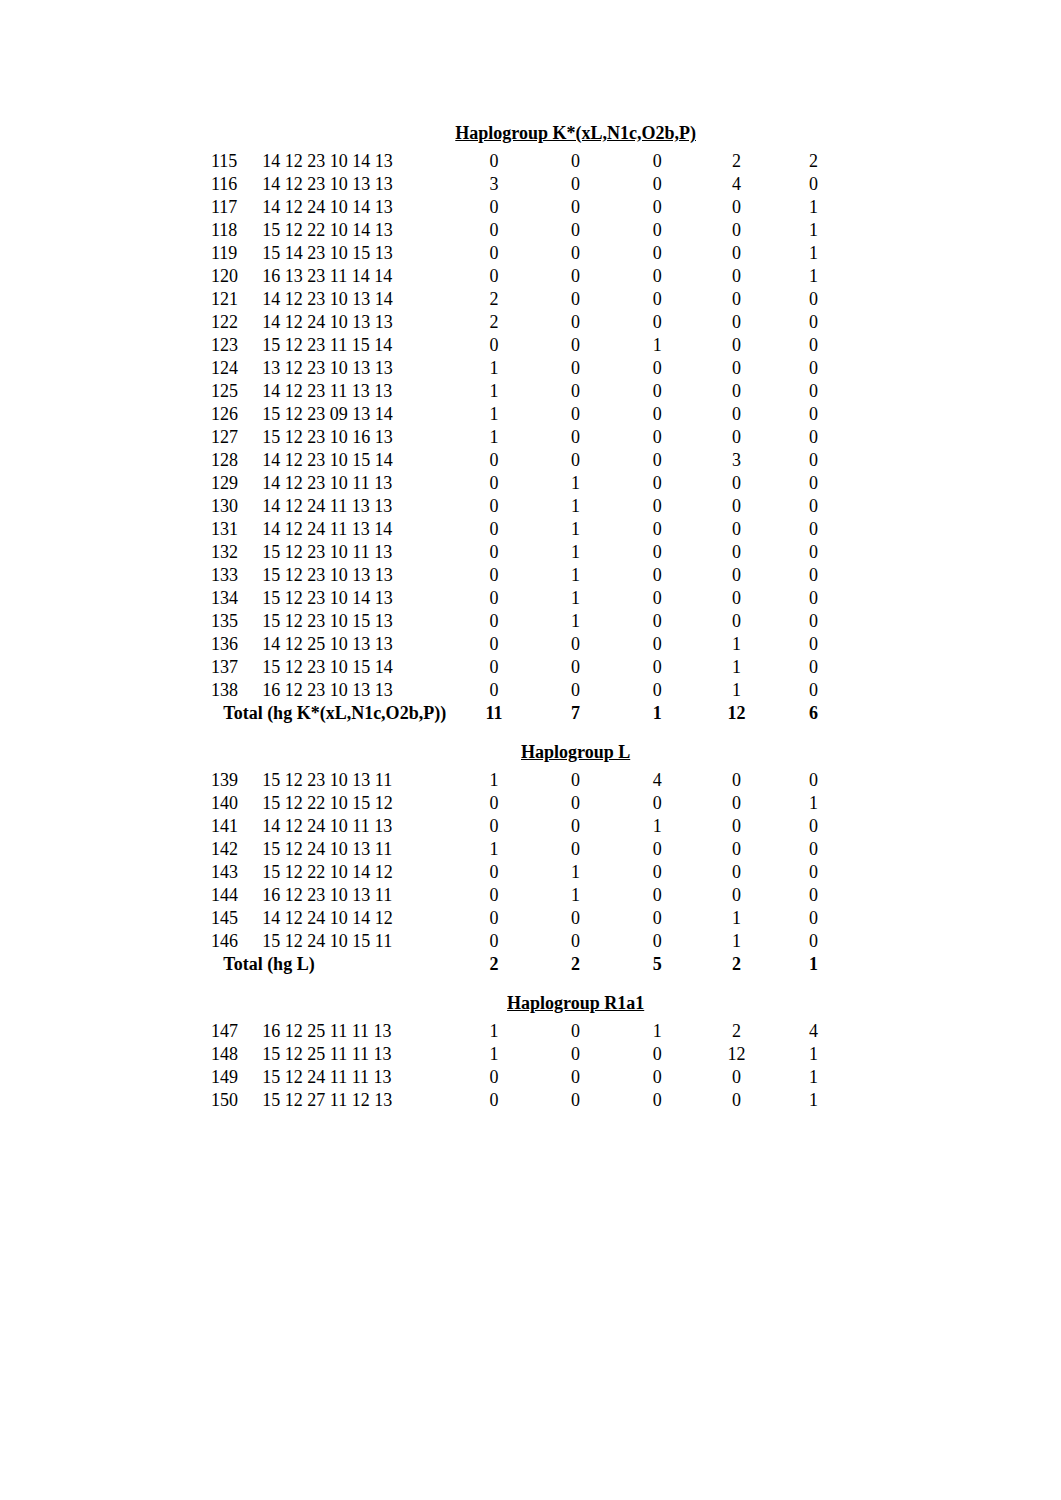| | | Haplogroup K*(xL,N1c,O2b,P) | | |
| 115 | 14 12 23 10 14 13 | 0 | 0 | 0 | 2 | 2 |
| 116 | 14 12 23 10 13 13 | 3 | 0 | 0 | 4 | 0 |
| 117 | 14 12 24 10 14 13 | 0 | 0 | 0 | 0 | 1 |
| 118 | 15 12 22 10 14 13 | 0 | 0 | 0 | 0 | 1 |
| 119 | 15 14 23 10 15 13 | 0 | 0 | 0 | 0 | 1 |
| 120 | 16 13 23 11 14 14 | 0 | 0 | 0 | 0 | 1 |
| 121 | 14 12 23 10 13 14 | 2 | 0 | 0 | 0 | 0 |
| 122 | 14 12 24 10 13 13 | 2 | 0 | 0 | 0 | 0 |
| 123 | 15 12 23 11 15 14 | 0 | 0 | 1 | 0 | 0 |
| 124 | 13 12 23 10 13 13 | 1 | 0 | 0 | 0 | 0 |
| 125 | 14 12 23 11 13 13 | 1 | 0 | 0 | 0 | 0 |
| 126 | 15 12 23 09 13 14 | 1 | 0 | 0 | 0 | 0 |
| 127 | 15 12 23 10 16 13 | 1 | 0 | 0 | 0 | 0 |
| 128 | 14 12 23 10 15 14 | 0 | 0 | 0 | 3 | 0 |
| 129 | 14 12 23 10 11 13 | 0 | 1 | 0 | 0 | 0 |
| 130 | 14 12 24 11 13 13 | 0 | 1 | 0 | 0 | 0 |
| 131 | 14 12 24 11 13 14 | 0 | 1 | 0 | 0 | 0 |
| 132 | 15 12 23 10 11 13 | 0 | 1 | 0 | 0 | 0 |
| 133 | 15 12 23 10 13 13 | 0 | 1 | 0 | 0 | 0 |
| 134 | 15 12 23 10 14 13 | 0 | 1 | 0 | 0 | 0 |
| 135 | 15 12 23 10 15 13 | 0 | 1 | 0 | 0 | 0 |
| 136 | 14 12 25 10 13 13 | 0 | 0 | 0 | 1 | 0 |
| 137 | 15 12 23 10 15 14 | 0 | 0 | 0 | 1 | 0 |
| 138 | 16 12 23 10 13 13 | 0 | 0 | 0 | 1 | 0 |
| Total (hg K*(xL,N1c,O2b,P)) | 11 | 7 | 1 | 12 | 6 |
| | | Haplogroup L | | |
| 139 | 15 12 23 10 13 11 | 1 | 0 | 4 | 0 | 0 |
| 140 | 15 12 22 10 15 12 | 0 | 0 | 0 | 0 | 1 |
| 141 | 14 12 24 10 11 13 | 0 | 0 | 1 | 0 | 0 |
| 142 | 15 12 24 10 13 11 | 1 | 0 | 0 | 0 | 0 |
| 143 | 15 12 22 10 14 12 | 0 | 1 | 0 | 0 | 0 |
| 144 | 16 12 23 10 13 11 | 0 | 1 | 0 | 0 | 0 |
| 145 | 14 12 24 10 14 12 | 0 | 0 | 0 | 1 | 0 |
| 146 | 15 12 24 10 15 11 | 0 | 0 | 0 | 1 | 0 |
| Total (hg L) | 2 | 2 | 5 | 2 | 1 |
| | | Haplogroup R1a1 | | |
| 147 | 16 12 25 11 11 13 | 1 | 0 | 1 | 2 | 4 |
| 148 | 15 12 25 11 11 13 | 1 | 0 | 0 | 12 | 1 |
| 149 | 15 12 24 11 11 13 | 0 | 0 | 0 | 0 | 1 |
| 150 | 15 12 27 11 12 13 | 0 | 0 | 0 | 0 | 1 |